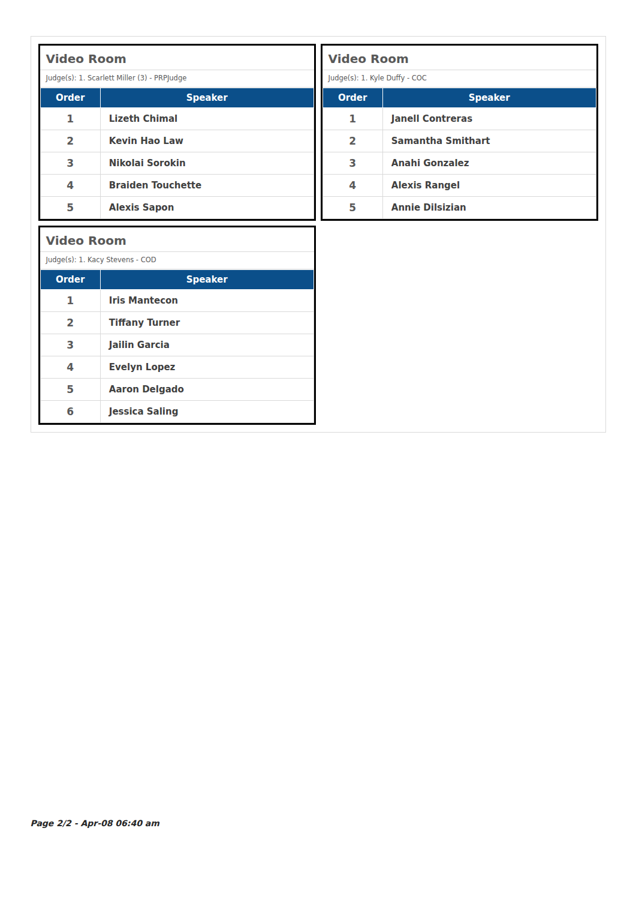Video Room
Judge(s): 1. Scarlett Miller (3) - PRPJudge
| Order | Speaker |
| --- | --- |
| 1 | Lizeth Chimal |
| 2 | Kevin Hao Law |
| 3 | Nikolai Sorokin |
| 4 | Braiden Touchette |
| 5 | Alexis Sapon |
Video Room
Judge(s): 1. Kyle Duffy - COC
| Order | Speaker |
| --- | --- |
| 1 | Janell Contreras |
| 2 | Samantha Smithart |
| 3 | Anahi Gonzalez |
| 4 | Alexis Rangel |
| 5 | Annie Dilsizian |
Video Room
Judge(s): 1. Kacy Stevens - COD
| Order | Speaker |
| --- | --- |
| 1 | Iris Mantecon |
| 2 | Tiffany Turner |
| 3 | Jailin Garcia |
| 4 | Evelyn Lopez |
| 5 | Aaron Delgado |
| 6 | Jessica Saling |
Page 2/2 - Apr-08 06:40 am